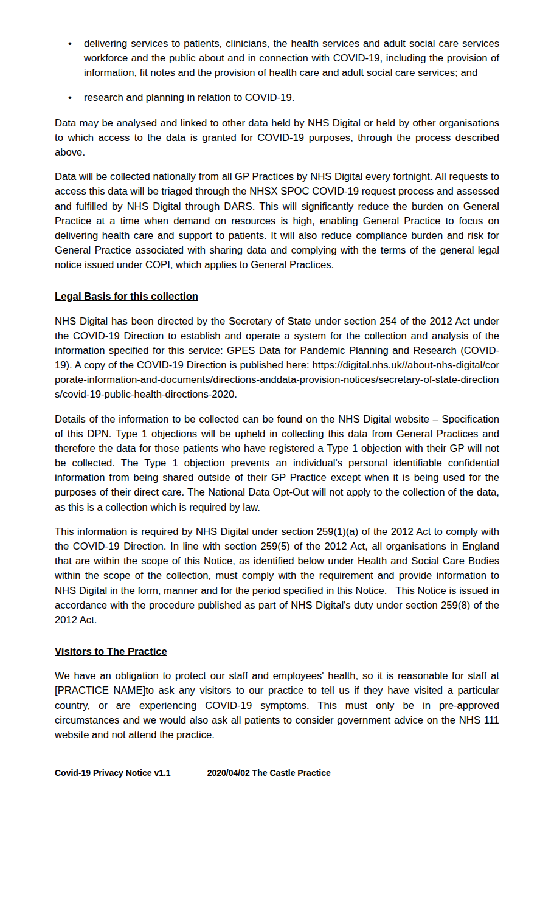delivering services to patients, clinicians, the health services and adult social care services workforce and the public about and in connection with COVID-19, including the provision of information, fit notes and the provision of health care and adult social care services; and
research and planning in relation to COVID-19.
Data may be analysed and linked to other data held by NHS Digital or held by other organisations to which access to the data is granted for COVID-19 purposes, through the process described above.
Data will be collected nationally from all GP Practices by NHS Digital every fortnight. All requests to access this data will be triaged through the NHSX SPOC COVID-19 request process and assessed and fulfilled by NHS Digital through DARS. This will significantly reduce the burden on General Practice at a time when demand on resources is high, enabling General Practice to focus on delivering health care and support to patients. It will also reduce compliance burden and risk for General Practice associated with sharing data and complying with the terms of the general legal notice issued under COPI, which applies to General Practices.
Legal Basis for this collection
NHS Digital has been directed by the Secretary of State under section 254 of the 2012 Act under the COVID-19 Direction to establish and operate a system for the collection and analysis of the information specified for this service: GPES Data for Pandemic Planning and Research (COVID-19). A copy of the COVID-19 Direction is published here: https://digital.nhs.uk//about-nhs-digital/corporate-information-and-documents/directions-anddata-provision-notices/secretary-of-state-directions/covid-19-public-health-directions-2020.
Details of the information to be collected can be found on the NHS Digital website – Specification of this DPN. Type 1 objections will be upheld in collecting this data from General Practices and therefore the data for those patients who have registered a Type 1 objection with their GP will not be collected. The Type 1 objection prevents an individual's personal identifiable confidential information from being shared outside of their GP Practice except when it is being used for the purposes of their direct care. The National Data Opt-Out will not apply to the collection of the data, as this is a collection which is required by law.
This information is required by NHS Digital under section 259(1)(a) of the 2012 Act to comply with the COVID-19 Direction. In line with section 259(5) of the 2012 Act, all organisations in England that are within the scope of this Notice, as identified below under Health and Social Care Bodies within the scope of the collection, must comply with the requirement and provide information to NHS Digital in the form, manner and for the period specified in this Notice. This Notice is issued in accordance with the procedure published as part of NHS Digital's duty under section 259(8) of the 2012 Act.
Visitors to The Practice
We have an obligation to protect our staff and employees' health, so it is reasonable for staff at [PRACTICE NAME]to ask any visitors to our practice to tell us if they have visited a particular country, or are experiencing COVID-19 symptoms. This must only be in pre-approved circumstances and we would also ask all patients to consider government advice on the NHS 111 website and not attend the practice.
Covid-19 Privacy Notice v1.1 2020/04/02 The Castle Practice